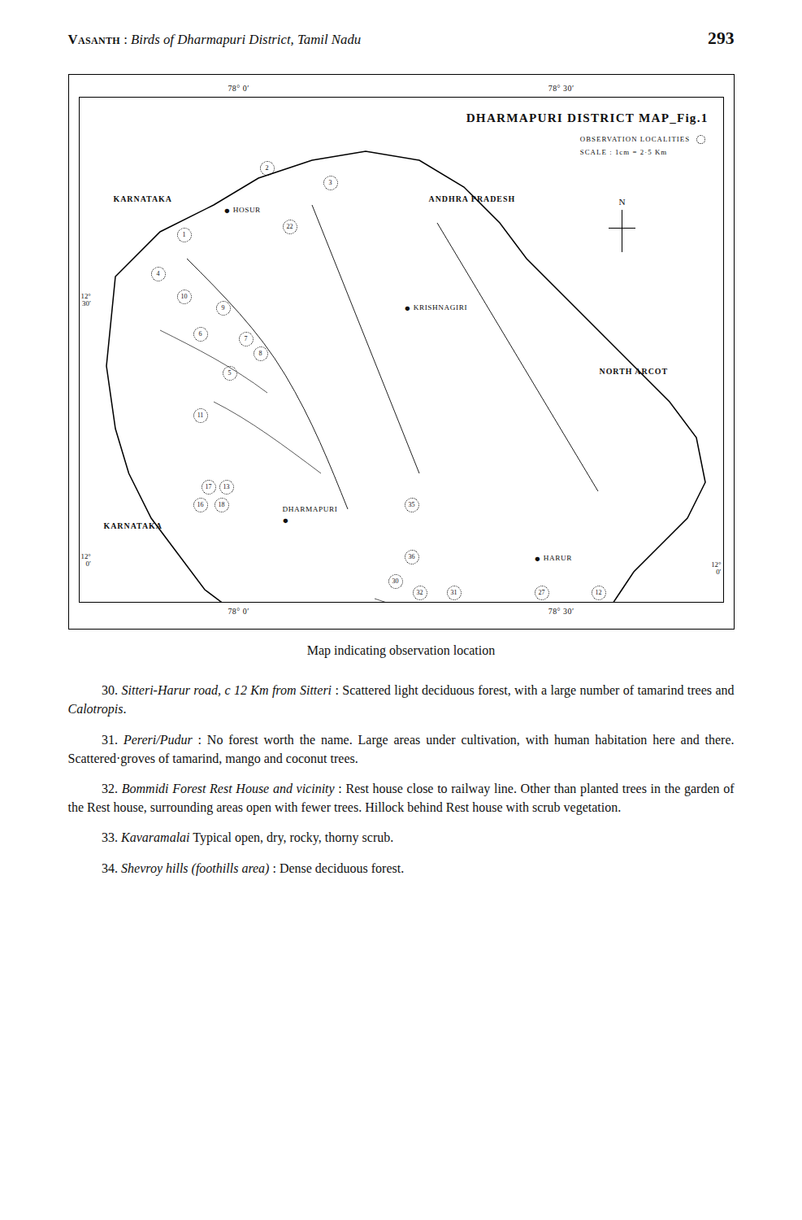Vasanth : Birds of Dharmapuri District, Tamil Nadu
293
78° 0′ 78° 30′
DHARMAPURI DISTRICT MAP_Fig.1
OBSERVATION LOCALITIES
SCALE : 1cm = 2·5 Km
N
KARNATAKA
ANDHRA PRADESH
NORTH ARCOT
KARNATAKA
COIMBATORE
SALEM
SOUTH ARCOT
● HOSUR
● KRISHNAGIRI
DHARMAPURI
●
● HARUR
12°
30′
12°
0′
12°
0′
2
3
22
1
4
10
9
6
7
8
5
11
17
13
16
18
35
36
30
32
31
34
33
27
28
29
26
25
24
23
21
20
19
15
14
12
78° 0′ 78° 30′
Map indicating observation location
30. Sitteri-Harur road, c 12 Km from Sitteri : Scattered light deciduous forest, with a large number of tamarind trees and Calotropis.
31. Pereri/Pudur : No forest worth the name. Large areas under cultivation, with human habitation here and there. Scattered·groves of tamarind, mango and coconut trees.
32. Bommidi Forest Rest House and vicinity : Rest house close to railway line. Other than planted trees in the garden of the Rest house, surrounding areas open with fewer trees. Hillock behind Rest house with scrub vegetation.
33. Kavaramalai Typical open, dry, rocky, thorny scrub.
34. Shevroy hills (foothills area) : Dense deciduous forest.